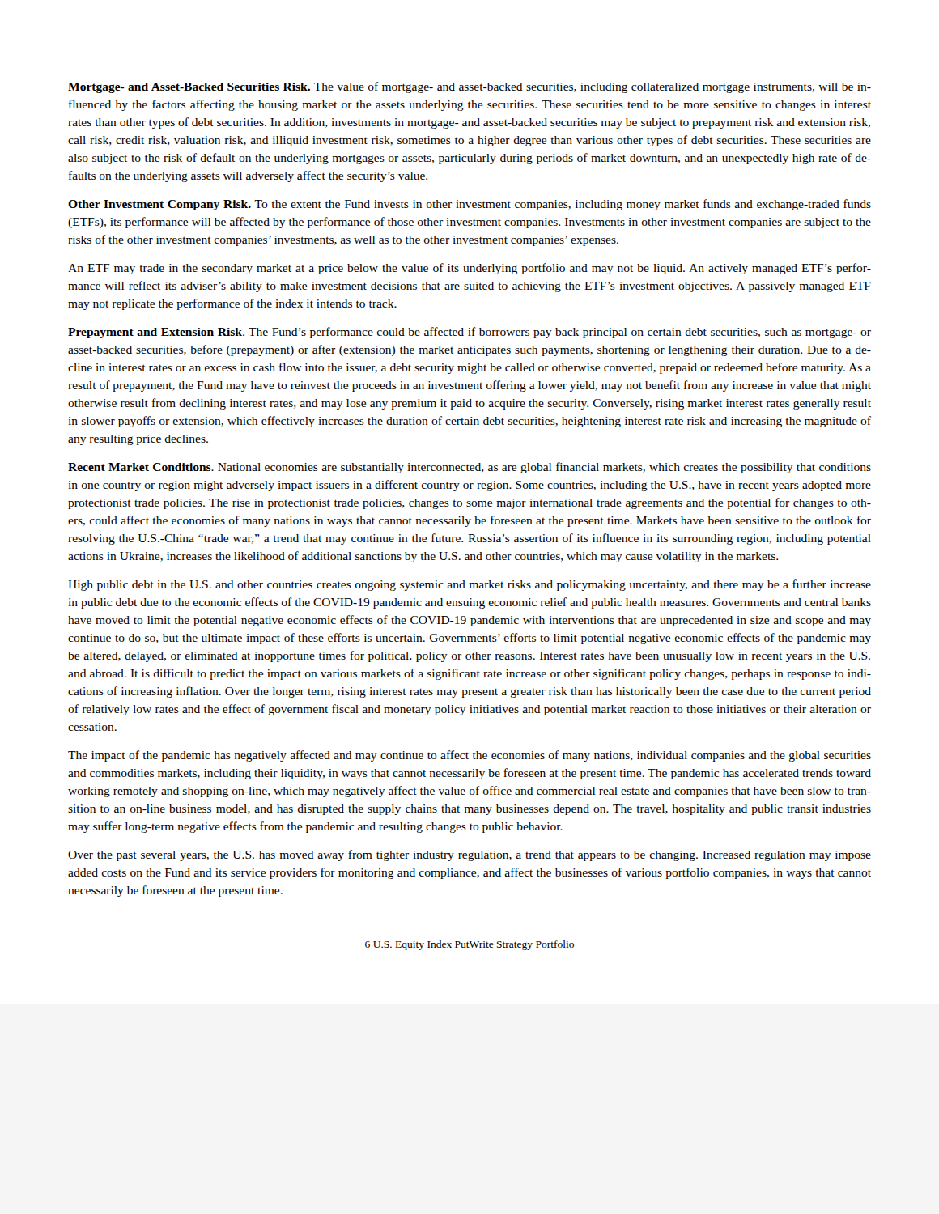Mortgage- and Asset-Backed Securities Risk. The value of mortgage- and asset-backed securities, including collateralized mortgage instruments, will be influenced by the factors affecting the housing market or the assets underlying the securities. These securities tend to be more sensitive to changes in interest rates than other types of debt securities. In addition, investments in mortgage- and asset-backed securities may be subject to prepayment risk and extension risk, call risk, credit risk, valuation risk, and illiquid investment risk, sometimes to a higher degree than various other types of debt securities. These securities are also subject to the risk of default on the underlying mortgages or assets, particularly during periods of market downturn, and an unexpectedly high rate of defaults on the underlying assets will adversely affect the security’s value.
Other Investment Company Risk. To the extent the Fund invests in other investment companies, including money market funds and exchange-traded funds (ETFs), its performance will be affected by the performance of those other investment companies. Investments in other investment companies are subject to the risks of the other investment companies’ investments, as well as to the other investment companies’ expenses.
An ETF may trade in the secondary market at a price below the value of its underlying portfolio and may not be liquid. An actively managed ETF’s performance will reflect its adviser’s ability to make investment decisions that are suited to achieving the ETF’s investment objectives. A passively managed ETF may not replicate the performance of the index it intends to track.
Prepayment and Extension Risk. The Fund’s performance could be affected if borrowers pay back principal on certain debt securities, such as mortgage- or asset-backed securities, before (prepayment) or after (extension) the market anticipates such payments, shortening or lengthening their duration. Due to a decline in interest rates or an excess in cash flow into the issuer, a debt security might be called or otherwise converted, prepaid or redeemed before maturity. As a result of prepayment, the Fund may have to reinvest the proceeds in an investment offering a lower yield, may not benefit from any increase in value that might otherwise result from declining interest rates, and may lose any premium it paid to acquire the security. Conversely, rising market interest rates generally result in slower payoffs or extension, which effectively increases the duration of certain debt securities, heightening interest rate risk and increasing the magnitude of any resulting price declines.
Recent Market Conditions. National economies are substantially interconnected, as are global financial markets, which creates the possibility that conditions in one country or region might adversely impact issuers in a different country or region. Some countries, including the U.S., have in recent years adopted more protectionist trade policies. The rise in protectionist trade policies, changes to some major international trade agreements and the potential for changes to others, could affect the economies of many nations in ways that cannot necessarily be foreseen at the present time. Markets have been sensitive to the outlook for resolving the U.S.-China “trade war,” a trend that may continue in the future. Russia’s assertion of its influence in its surrounding region, including potential actions in Ukraine, increases the likelihood of additional sanctions by the U.S. and other countries, which may cause volatility in the markets.
High public debt in the U.S. and other countries creates ongoing systemic and market risks and policymaking uncertainty, and there may be a further increase in public debt due to the economic effects of the COVID-19 pandemic and ensuing economic relief and public health measures. Governments and central banks have moved to limit the potential negative economic effects of the COVID-19 pandemic with interventions that are unprecedented in size and scope and may continue to do so, but the ultimate impact of these efforts is uncertain. Governments’ efforts to limit potential negative economic effects of the pandemic may be altered, delayed, or eliminated at inopportune times for political, policy or other reasons. Interest rates have been unusually low in recent years in the U.S. and abroad. It is difficult to predict the impact on various markets of a significant rate increase or other significant policy changes, perhaps in response to indications of increasing inflation. Over the longer term, rising interest rates may present a greater risk than has historically been the case due to the current period of relatively low rates and the effect of government fiscal and monetary policy initiatives and potential market reaction to those initiatives or their alteration or cessation.
The impact of the pandemic has negatively affected and may continue to affect the economies of many nations, individual companies and the global securities and commodities markets, including their liquidity, in ways that cannot necessarily be foreseen at the present time. The pandemic has accelerated trends toward working remotely and shopping on-line, which may negatively affect the value of office and commercial real estate and companies that have been slow to transition to an on-line business model, and has disrupted the supply chains that many businesses depend on. The travel, hospitality and public transit industries may suffer long-term negative effects from the pandemic and resulting changes to public behavior.
Over the past several years, the U.S. has moved away from tighter industry regulation, a trend that appears to be changing. Increased regulation may impose added costs on the Fund and its service providers for monitoring and compliance, and affect the businesses of various portfolio companies, in ways that cannot necessarily be foreseen at the present time.
6 U.S. Equity Index PutWrite Strategy Portfolio